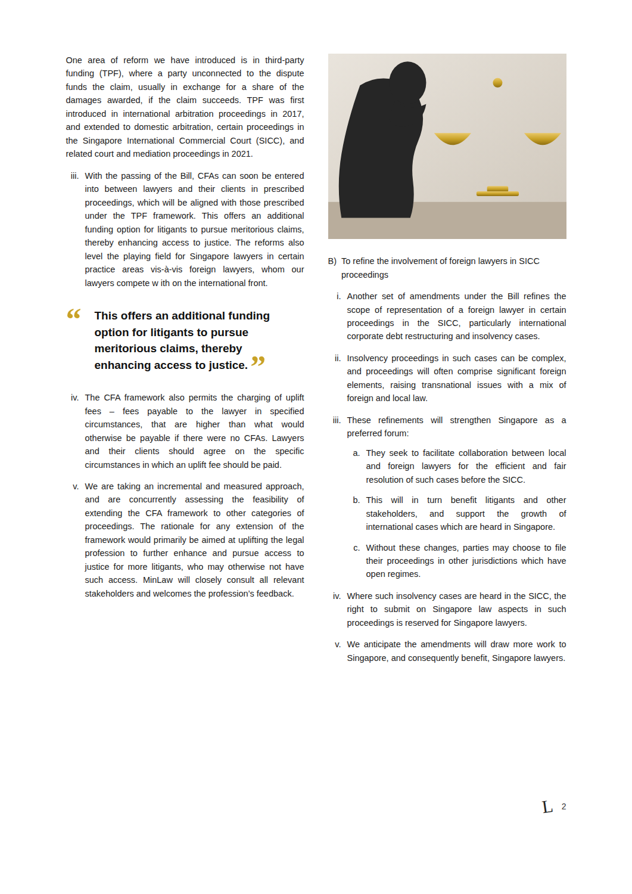One area of reform we have introduced is in third-party funding (TPF), where a party unconnected to the dispute funds the claim, usually in exchange for a share of the damages awarded, if the claim succeeds. TPF was first introduced in international arbitration proceedings in 2017, and extended to domestic arbitration, certain proceedings in the Singapore International Commercial Court (SICC), and related court and mediation proceedings in 2021.
With the passing of the Bill, CFAs can soon be entered into between lawyers and their clients in prescribed proceedings, which will be aligned with those prescribed under the TPF framework. This offers an additional funding option for litigants to pursue meritorious claims, thereby enhancing access to justice. The reforms also level the playing field for Singapore lawyers in certain practice areas vis-à-vis foreign lawyers, whom our lawyers compete w ith on the international front.
“ This offers an additional funding option for litigants to pursue meritorious claims, thereby enhancing access to justice.”
The CFA framework also permits the charging of uplift fees – fees payable to the lawyer in specified circumstances, that are higher than what would otherwise be payable if there were no CFAs. Lawyers and their clients should agree on the specific circumstances in which an uplift fee should be paid.
We are taking an incremental and measured approach, and are concurrently assessing the feasibility of extending the CFA framework to other categories of proceedings. The rationale for any extension of the framework would primarily be aimed at uplifting the legal profession to further enhance and pursue access to justice for more litigants, who may otherwise not have such access. MinLaw will closely consult all relevant stakeholders and welcomes the profession’s feedback.
B) To refine the involvement of foreign lawyers in SICC proceedings
Another set of amendments under the Bill refines the scope of representation of a foreign lawyer in certain proceedings in the SICC, particularly international corporate debt restructuring and insolvency cases.
Insolvency proceedings in such cases can be complex, and proceedings will often comprise significant foreign elements, raising transnational issues with a mix of foreign and local law.
These refinements will strengthen Singapore as a preferred forum:
They seek to facilitate collaboration between local and foreign lawyers for the efficient and fair resolution of such cases before the SICC.
This will in turn benefit litigants and other stakeholders, and support the growth of international cases which are heard in Singapore.
Without these changes, parties may choose to file their proceedings in other jurisdictions which have open regimes.
Where such insolvency cases are heard in the SICC, the right to submit on Singapore law aspects in such proceedings is reserved for Singapore lawyers.
We anticipate the amendments will draw more work to Singapore, and consequently benefit, Singapore lawyers.
L 2